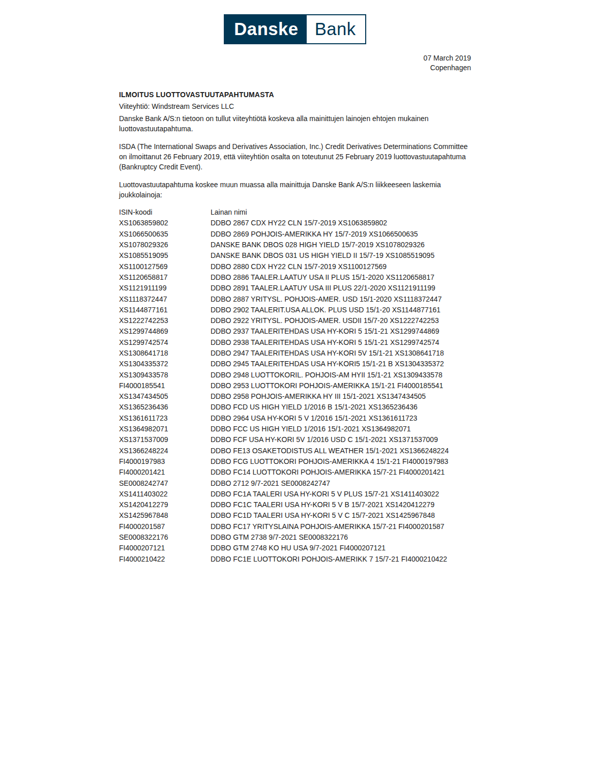Danske Bank
07 March 2019
Copenhagen
Ilmoitus luottovastuutapahtumasta
Viiteyhtiö: Windstream Services LLC
Danske Bank A/S:n tietoon on tullut viiteyhtiötä koskeva alla mainittujen lainojen ehtojen mukainen luottovastuutapahtuma.
ISDA (The International Swaps and Derivatives Association, Inc.) Credit Derivatives Determinations Committee on ilmoittanut 26 February 2019, että viiteyhtiön osalta on toteutunut 25 February 2019 luottovastuutapahtuma (Bankruptcy Credit Event).
Luottovastuutapahtuma koskee muun muassa alla mainittuja Danske Bank A/S:n liikkeeseen laskemia joukkolainoja:
| ISIN-koodi | Lainan nimi |
| XS1063859802 | DDBO 2867 CDX HY22 CLN 15/7-2019 XS1063859802 |
| XS1066500635 | DDBO 2869 POHJOIS-AMERIKKA HY 15/7-2019 XS1066500635 |
| XS1078029326 | DANSKE BANK DBOS 028 HIGH YIELD 15/7-2019 XS1078029326 |
| XS1085519095 | DANSKE BANK DBOS 031 US HIGH YIELD II 15/7-19 XS1085519095 |
| XS1100127569 | DDBO 2880 CDX HY22 CLN 15/7-2019 XS1100127569 |
| XS1120658817 | DDBO 2886 TAALER.LAATUY USA II PLUS 15/1-2020 XS1120658817 |
| XS1121911199 | DDBO 2891 TAALER.LAATUY USA III PLUS 22/1-2020 XS1121911199 |
| XS1118372447 | DDBO 2887 YRITYSL. POHJOIS-AMER. USD 15/1-2020 XS1118372447 |
| XS1144877161 | DDBO 2902 TAALERIT.USA ALLOK. PLUS USD 15/1-20 XS1144877161 |
| XS1222742253 | DDBO 2922 YRITYSL. POHJOIS-AMER. USDII 15/7-20 XS1222742253 |
| XS1299744869 | DDBO 2937 TAALERITEHDAS USA HY-KORI 5 15/1-21 XS1299744869 |
| XS1299742574 | DDBO 2938 TAALERITEHDAS USA HY-KORI 5 15/1-21 XS1299742574 |
| XS1308641718 | DDBO 2947 TAALERITEHDAS USA HY-KORI 5V 15/1-21 XS1308641718 |
| XS1304335372 | DDBO 2945 TAALERITEHDAS USA HY-KORI5 15/1-21 B XS1304335372 |
| XS1309433578 | DDBO 2948 LUOTTOKORIL. POHJOIS-AM HYII 15/1-21 XS1309433578 |
| FI4000185541 | DDBO 2953 LUOTTOKORI POHJOIS-AMERIKKA 15/1-21 FI4000185541 |
| XS1347434505 | DDBO 2958 POHJOIS-AMERIKKA HY III 15/1-2021 XS1347434505 |
| XS1365236436 | DDBO FCD US HIGH YIELD 1/2016 B 15/1-2021 XS1365236436 |
| XS1361611723 | DDBO 2964 USA HY-KORI 5 V 1/2016 15/1-2021 XS1361611723 |
| XS1364982071 | DDBO FCC US HIGH YIELD 1/2016 15/1-2021 XS1364982071 |
| XS1371537009 | DDBO FCF USA HY-KORI 5V 1/2016 USD C 15/1-2021 XS1371537009 |
| XS1366248224 | DDBO FE13 OSAKETODISTUS ALL WEATHER 15/1-2021 XS1366248224 |
| FI4000197983 | DDBO FCG LUOTTOKORI POHJOIS-AMERIKKA 4 15/1-21 FI4000197983 |
| FI4000201421 | DDBO FC14 LUOTTOKORI POHJOIS-AMERIKKA 15/7-21 FI4000201421 |
| SE0008242747 | DDBO 2712 9/7-2021 SE0008242747 |
| XS1411403022 | DDBO FC1A TAALERI USA HY-KORI 5 V PLUS 15/7-21 XS1411403022 |
| XS1420412279 | DDBO FC1C TAALERI USA HY-KORI 5 V B 15/7-2021 XS1420412279 |
| XS1425967848 | DDBO FC1D TAALERI USA HY-KORI 5 V C 15/7-2021 XS1425967848 |
| FI4000201587 | DDBO FC17 YRITYSLAINA POHJOIS-AMERIKKA 15/7-21 FI4000201587 |
| SE0008322176 | DDBO GTM 2738 9/7-2021 SE0008322176 |
| FI4000207121 | DDBO GTM 2748 KO HU USA 9/7-2021 FI4000207121 |
| FI4000210422 | DDBO FC1E LUOTTOKORI POHJOIS-AMERIKK 7 15/7-21 FI4000210422 |